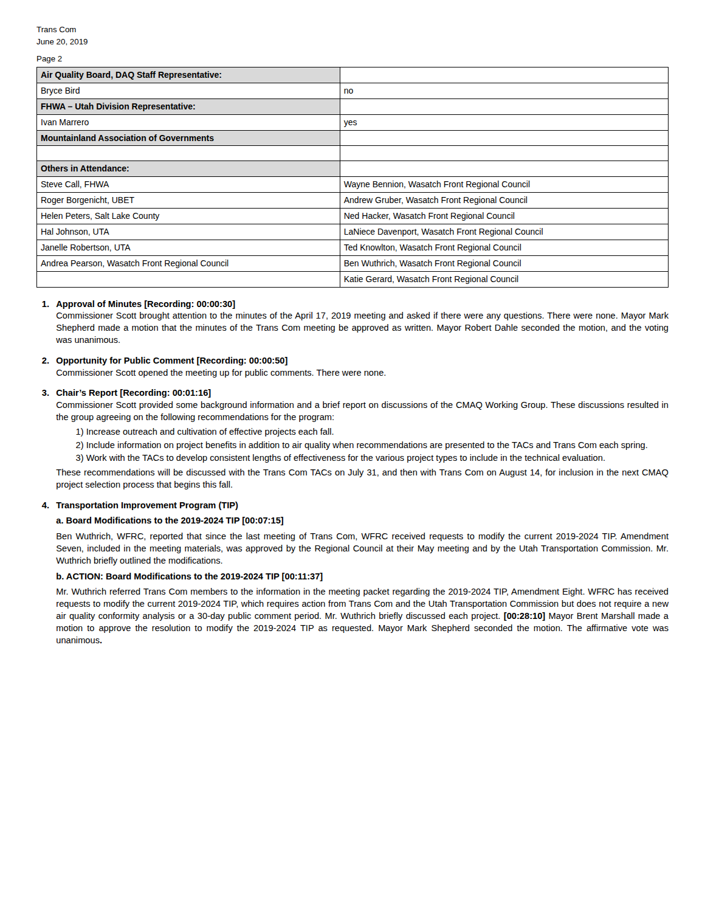Trans Com
June 20, 2019
Page 2
| Air Quality Board, DAQ Staff Representative: | |
| Bryce Bird | no |
| FHWA – Utah Division Representative: | |
| Ivan Marrero | yes |
| Mountainland Association of Governments | |
| Others in Attendance: | |
| Steve Call, FHWA | Wayne Bennion, Wasatch Front Regional Council |
| Roger Borgenicht, UBET | Andrew Gruber, Wasatch Front Regional Council |
| Helen Peters, Salt Lake County | Ned Hacker, Wasatch Front Regional Council |
| Hal Johnson, UTA | LaNiece Davenport, Wasatch Front Regional Council |
| Janelle Robertson, UTA | Ted Knowlton, Wasatch Front Regional Council |
| Andrea Pearson, Wasatch Front Regional Council | Ben Wuthrich, Wasatch Front Regional Council |
| | Katie Gerard, Wasatch Front Regional Council |
Approval of Minutes [Recording: 00:00:30]
Commissioner Scott brought attention to the minutes of the April 17, 2019 meeting and asked if there were any questions. There were none. Mayor Mark Shepherd made a motion that the minutes of the Trans Com meeting be approved as written. Mayor Robert Dahle seconded the motion, and the voting was unanimous.
Opportunity for Public Comment [Recording: 00:00:50]
Commissioner Scott opened the meeting up for public comments. There were none.
Chair’s Report [Recording: 00:01:16]
Commissioner Scott provided some background information and a brief report on discussions of the CMAQ Working Group. These discussions resulted in the group agreeing on the following recommendations for the program:
1) Increase outreach and cultivation of effective projects each fall.
2) Include information on project benefits in addition to air quality when recommendations are presented to the TACs and Trans Com each spring.
3) Work with the TACs to develop consistent lengths of effectiveness for the various project types to include in the technical evaluation.
These recommendations will be discussed with the Trans Com TACs on July 31, and then with Trans Com on August 14, for inclusion in the next CMAQ project selection process that begins this fall.
Transportation Improvement Program (TIP)
a. Board Modifications to the 2019-2024 TIP [00:07:15]
Ben Wuthrich, WFRC, reported that since the last meeting of Trans Com, WFRC received requests to modify the current 2019-2024 TIP. Amendment Seven, included in the meeting materials, was approved by the Regional Council at their May meeting and by the Utah Transportation Commission. Mr. Wuthrich briefly outlined the modifications.
b. ACTION: Board Modifications to the 2019-2024 TIP [00:11:37]
Mr. Wuthrich referred Trans Com members to the information in the meeting packet regarding the 2019-2024 TIP, Amendment Eight. WFRC has received requests to modify the current 2019-2024 TIP, which requires action from Trans Com and the Utah Transportation Commission but does not require a new air quality conformity analysis or a 30-day public comment period. Mr. Wuthrich briefly discussed each project. [00:28:10] Mayor Brent Marshall made a motion to approve the resolution to modify the 2019-2024 TIP as requested. Mayor Mark Shepherd seconded the motion. The affirmative vote was unanimous.